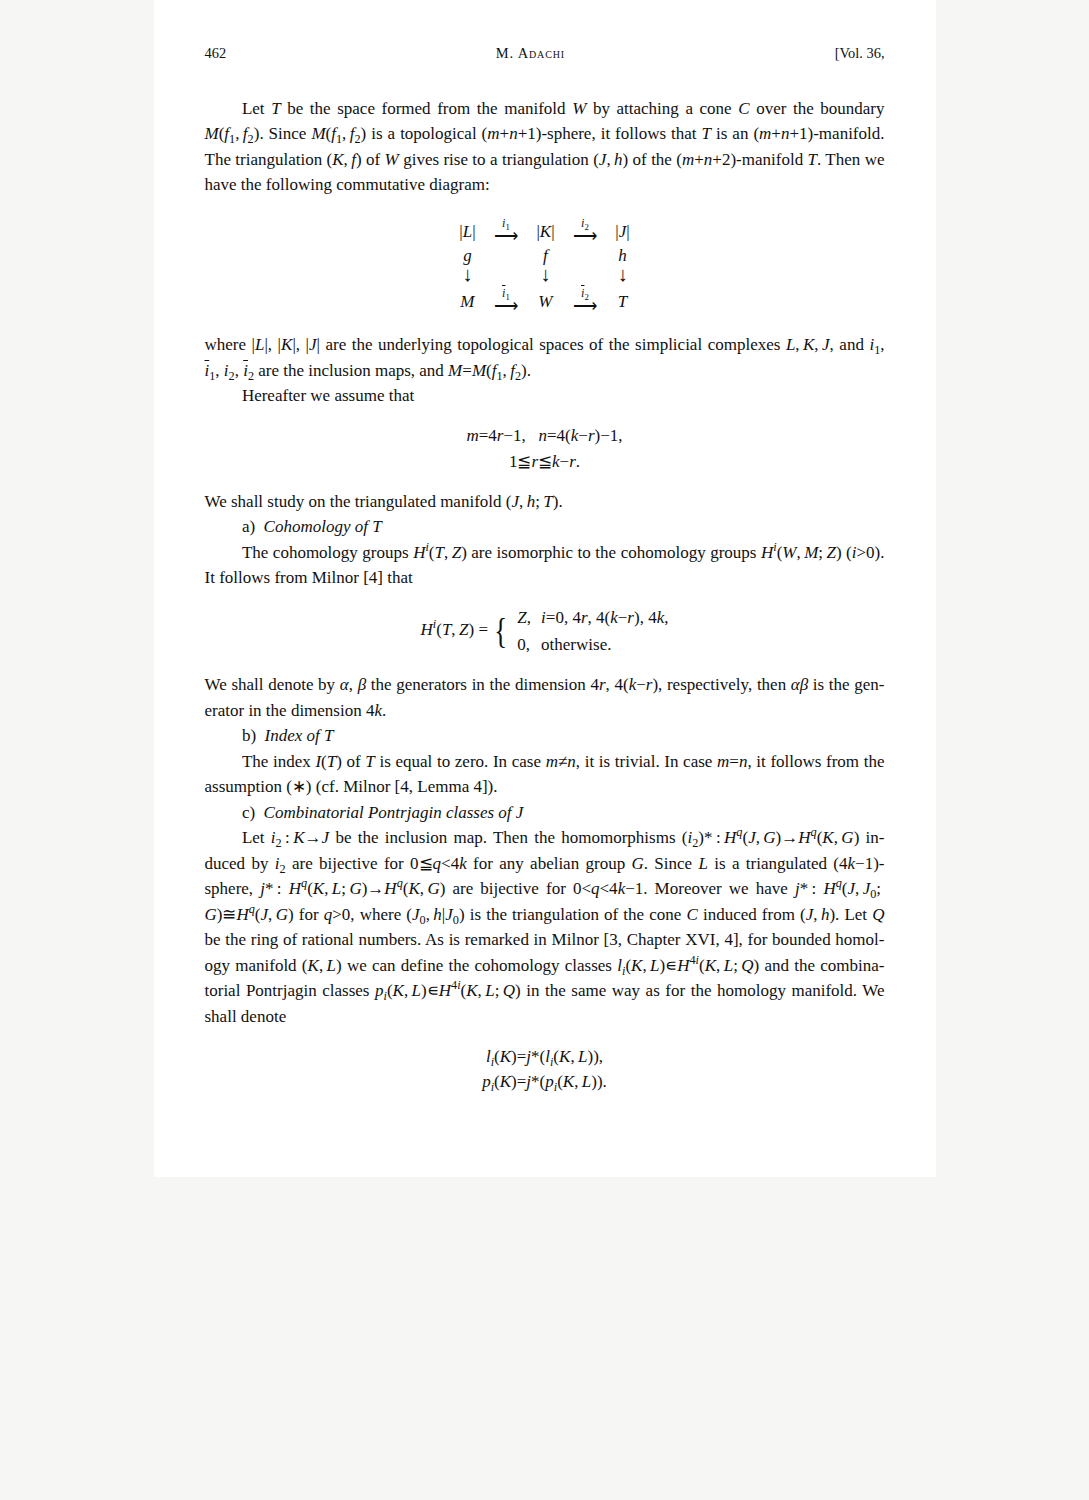462 M. Adachi [Vol. 36,
Let T be the space formed from the manifold W by attaching a cone C over the boundary M(f1, f2). Since M(f1, f2) is a topological (m+n+1)-sphere, it follows that T is an (m+n+1)-manifold. The triangulation (K, f) of W gives rise to a triangulation (J, h) of the (m+n+2)-manifold T. Then we have the following commutative diagram:
| / L / | i 1 ⟶ | / K / | i 2 ⟶ | / J / |
| g ↓ | | f ↓ | | h ↓ |
| M | i 1 ⟶ | W | i 2 ⟶ | T |
where |L|, |K|, |J| are the underlying topological spaces of the simplicial complexes L, K, J, and i1, i1, i2, i2 are the inclusion maps, and M=M(f1, f2).
Hereafter we assume that
m=4r−1, n=4(k−r)−1,
1≦r≦k−r.
We shall study on the triangulated manifold (J, h; T).
a) Cohomology of T
The cohomology groups Hi(T, Z) are isomorphic to the cohomology groups Hi(W, M; Z) (i>0). It follows from Milnor [4] that
Hi(T, Z) = { Z, i=0, 4r, 4(k−r), 4k, 0, otherwise.
We shall denote by α, β the generators in the dimension 4r, 4(k−r), respectively, then αβ is the generator in the dimension 4k.
b) Index of T
The index I(T) of T is equal to zero. In case m≠n, it is trivial. In case m=n, it follows from the assumption (∗) (cf. Milnor [4, Lemma 4]).
c) Combinatorial Pontrjagin classes of J
Let i2 : K→J be the inclusion map. Then the homomorphisms (i2)* : Hq(J, G)→Hq(K, G) induced by i2 are bijective for 0≦q<4k for any abelian group G. Since L is a triangulated (4k−1)-sphere, j* : Hq(K, L; G)→Hq(K, G) are bijective for 0<q<4k−1. Moreover we have j* : Hq(J, J0; G)≅Hq(J, G) for q>0, where (J0, h|J0) is the triangulation of the cone C induced from (J, h). Let Q be the ring of rational numbers. As is remarked in Milnor [3, Chapter XVI, 4], for bounded homology manifold (K, L) we can define the cohomology classes li(K, L)∊H4i(K, L; Q) and the combinatorial Pontrjagin classes pi(K, L)∊H4i(K, L; Q) in the same way as for the homology manifold. We shall denote
li(K)=j*(li(K, L)),
pi(K)=j*(pi(K, L)).